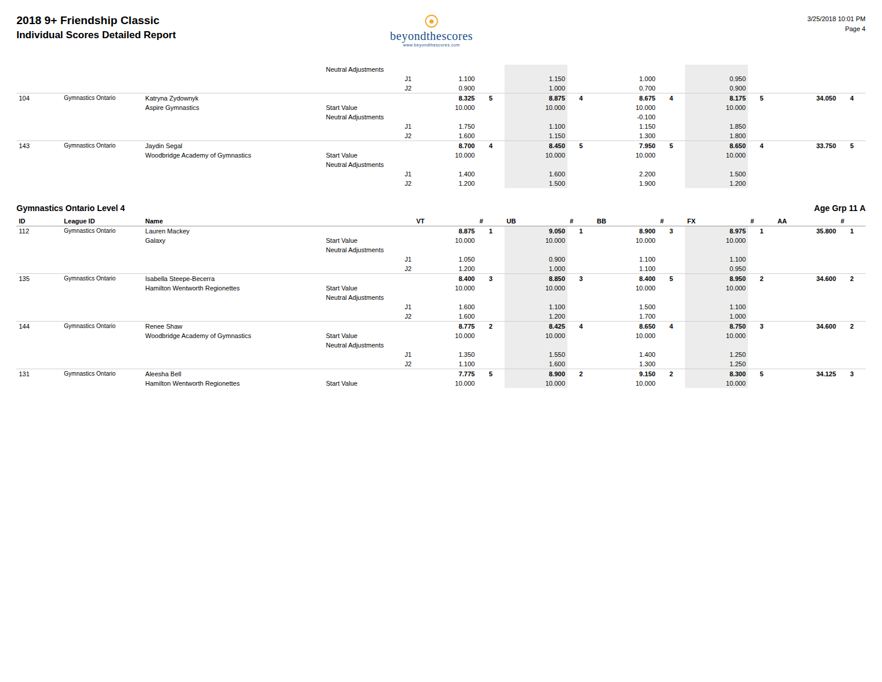2018 9+ Friendship Classic
Individual Scores Detailed Report
⦿
beyondthescores
www.beyondthescores.com
3/25/2018 10:01 PM
Page 4
| | | | Neutral Adjustments | | | | | | | | | | |
| | | | J1 | 1.100 | | 1.150 | | 1.000 | | 0.950 | | | |
| | | | J2 | 0.900 | | 1.000 | | 0.700 | | 0.900 | | | |
| 104 | Gymnastics Ontario | Katryna Zydownyk | | 8.325 | 5 | 8.875 | 4 | 8.675 | 4 | 8.175 | 5 | 34.050 | 4 |
| | | Aspire Gymnastics | Start Value | 10.000 | | 10.000 | | 10.000 | | 10.000 | | | |
| | | | Neutral Adjustments | | | | | -0.100 | | | | | |
| | | | J1 | 1.750 | | 1.100 | | 1.150 | | 1.850 | | | |
| | | | J2 | 1.600 | | 1.150 | | 1.300 | | 1.800 | | | |
| 143 | Gymnastics Ontario | Jaydin Segal | | 8.700 | 4 | 8.450 | 5 | 7.950 | 5 | 8.650 | 4 | 33.750 | 5 |
| | | Woodbridge Academy of Gymnastics | Start Value | 10.000 | | 10.000 | | 10.000 | | 10.000 | | | |
| | | | Neutral Adjustments | | | | | | | | | | |
| | | | J1 | 1.400 | | 1.600 | | 2.200 | | 1.500 | | | |
| | | | J2 | 1.200 | | 1.500 | | 1.900 | | 1.200 | | | |
Gymnastics Ontario Level 4
Age Grp 11 A
| ID | League ID | Name | | VT | # | UB | # | BB | # | FX | # | AA | # |
| --- | --- | --- | --- | --- | --- | --- | --- | --- | --- | --- | --- | --- | --- |
| 112 | Gymnastics Ontario | Lauren Mackey | | 8.875 | 1 | 9.050 | 1 | 8.900 | 3 | 8.975 | 1 | 35.800 | 1 |
| | | Galaxy | Start Value | 10.000 | | 10.000 | | 10.000 | | 10.000 | | | |
| | | | Neutral Adjustments | | | | | | | | | | |
| | | | J1 | 1.050 | | 0.900 | | 1.100 | | 1.100 | | | |
| | | | J2 | 1.200 | | 1.000 | | 1.100 | | 0.950 | | | |
| 135 | Gymnastics Ontario | Isabella Steepe-Becerra | | 8.400 | 3 | 8.850 | 3 | 8.400 | 5 | 8.950 | 2 | 34.600 | 2 |
| | | Hamilton Wentworth Regionettes | Start Value | 10.000 | | 10.000 | | 10.000 | | 10.000 | | | |
| | | | Neutral Adjustments | | | | | | | | | | |
| | | | J1 | 1.600 | | 1.100 | | 1.500 | | 1.100 | | | |
| | | | J2 | 1.600 | | 1.200 | | 1.700 | | 1.000 | | | |
| 144 | Gymnastics Ontario | Renee Shaw | | 8.775 | 2 | 8.425 | 4 | 8.650 | 4 | 8.750 | 3 | 34.600 | 2 |
| | | Woodbridge Academy of Gymnastics | Start Value | 10.000 | | 10.000 | | 10.000 | | 10.000 | | | |
| | | | Neutral Adjustments | | | | | | | | | | |
| | | | J1 | 1.350 | | 1.550 | | 1.400 | | 1.250 | | | |
| | | | J2 | 1.100 | | 1.600 | | 1.300 | | 1.250 | | | |
| 131 | Gymnastics Ontario | Aleesha Bell | | 7.775 | 5 | 8.900 | 2 | 9.150 | 2 | 8.300 | 5 | 34.125 | 3 |
| | | Hamilton Wentworth Regionettes | Start Value | 10.000 | | 10.000 | | 10.000 | | 10.000 | | | |